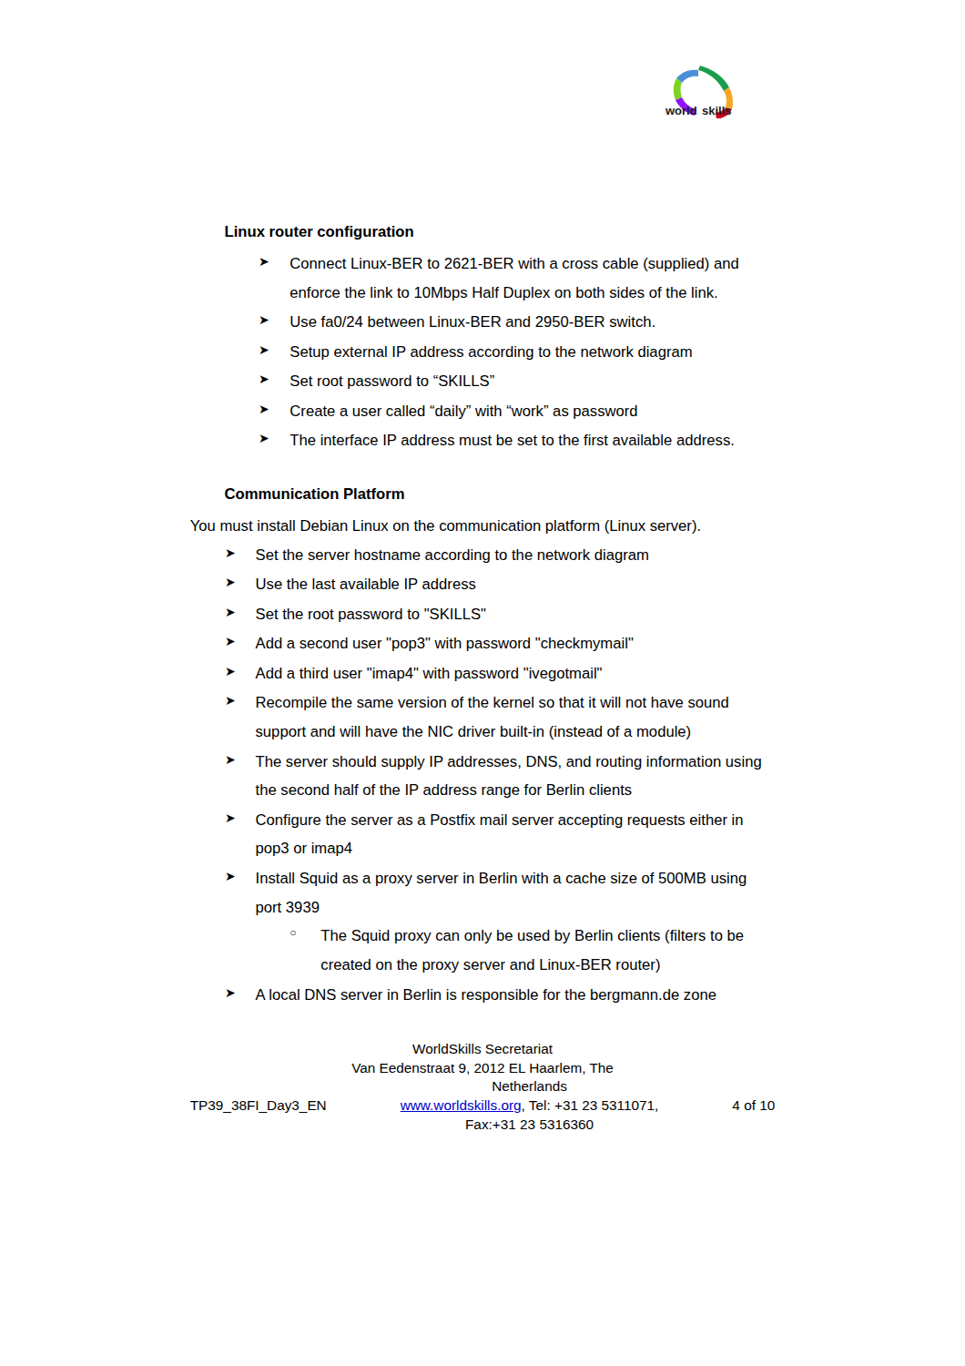world skills
Linux router configuration
Connect Linux-BER to 2621-BER with a cross cable (supplied) and enforce the link to 10Mbps Half Duplex on both sides of the link.
Use fa0/24 between Linux-BER and 2950-BER switch.
Setup external IP address according to the network diagram
Set root password to “SKILLS”
Create a user called “daily” with “work” as password
The interface IP address must be set to the first available address.
Communication Platform
You must install Debian Linux on the communication platform (Linux server).
Set the server hostname according to the network diagram
Use the last available IP address
Set the root password to "SKILLS"
Add a second user "pop3" with password "checkmymail"
Add a third user "imap4" with password "ivegotmail"
Recompile the same version of the kernel so that it will not have sound support and will have the NIC driver built-in (instead of a module)
The server should supply IP addresses, DNS, and routing information using the second half of the IP address range for Berlin clients
Configure the server as a Postfix mail server accepting requests either in pop3 or imap4
Install Squid as a proxy server in Berlin with a cache size of 500MB using port 3939
The Squid proxy can only be used by Berlin clients (filters to be created on the proxy server and Linux-BER router)
A local DNS server in Berlin is responsible for the bergmann.de zone
WorldSkills Secretariat
Van Eedenstraat 9, 2012 EL Haarlem, The
TP39_38FI_Day3_EN
Netherlands
www.worldskills.org, Tel: +31 23 5311071,
Fax:+31 23 5316360
4 of 10